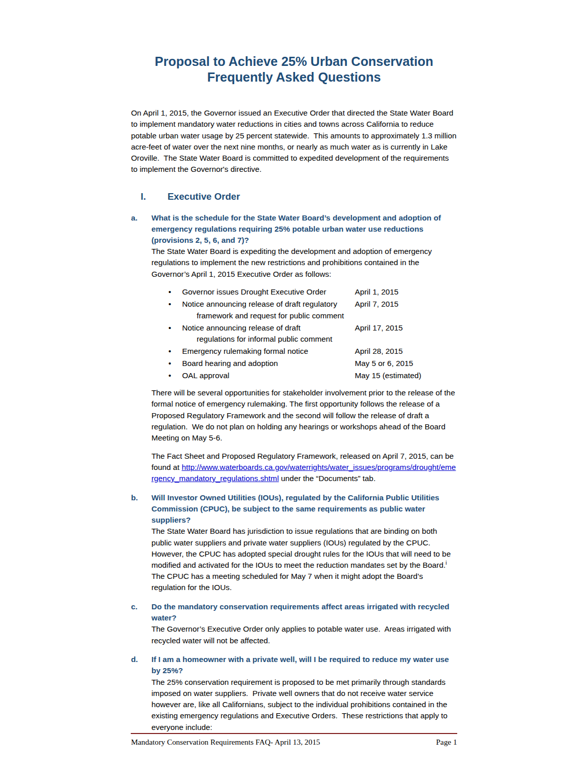Proposal to Achieve 25% Urban Conservation
Frequently Asked Questions
On April 1, 2015, the Governor issued an Executive Order that directed the State Water Board to implement mandatory water reductions in cities and towns across California to reduce potable urban water usage by 25 percent statewide. This amounts to approximately 1.3 million acre-feet of water over the next nine months, or nearly as much water as is currently in Lake Oroville. The State Water Board is committed to expedited development of the requirements to implement the Governor's directive.
I. Executive Order
a.
What is the schedule for the State Water Board’s development and adoption of emergency regulations requiring 25% potable urban water use reductions (provisions 2, 5, 6, and 7)?
The State Water Board is expediting the development and adoption of emergency regulations to implement the new restrictions and prohibitions contained in the Governor’s April 1, 2015 Executive Order as follows:
Governor issues Drought Executive Order
April 1, 2015
Notice announcing release of draft regulatoryframework and request for public comment
April 7, 2015
Notice announcing release of draftregulations for informal public comment
April 17, 2015
Emergency rulemaking formal notice
April 28, 2015
Board hearing and adoption
May 5 or 6, 2015
OAL approval
May 15 (estimated)
There will be several opportunities for stakeholder involvement prior to the release of the formal notice of emergency rulemaking. The first opportunity follows the release of a Proposed Regulatory Framework and the second will follow the release of draft a regulation. We do not plan on holding any hearings or workshops ahead of the Board Meeting on May 5-6.
The Fact Sheet and Proposed Regulatory Framework, released on April 7, 2015, can be found at http://www.waterboards.ca.gov/waterrights/water_issues/programs/drought/emergency_mandatory_regulations.shtml under the “Documents” tab.
b.
Will Investor Owned Utilities (IOUs), regulated by the California Public Utilities Commission (CPUC), be subject to the same requirements as public water suppliers?
The State Water Board has jurisdiction to issue regulations that are binding on both public water suppliers and private water suppliers (IOUs) regulated by the CPUC. However, the CPUC has adopted special drought rules for the IOUs that will need to be modified and activated for the IOUs to meet the reduction mandates set by the Board.i The CPUC has a meeting scheduled for May 7 when it might adopt the Board’s regulation for the IOUs.
c.
Do the mandatory conservation requirements affect areas irrigated with recycled water?
The Governor’s Executive Order only applies to potable water use. Areas irrigated with recycled water will not be affected.
d.
If I am a homeowner with a private well, will I be required to reduce my water use by 25%?
The 25% conservation requirement is proposed to be met primarily through standards imposed on water suppliers. Private well owners that do not receive water service however are, like all Californians, subject to the individual prohibitions contained in the existing emergency regulations and Executive Orders. These restrictions that apply to everyone include:
Mandatory Conservation Requirements FAQ- April 13, 2015 Page 1